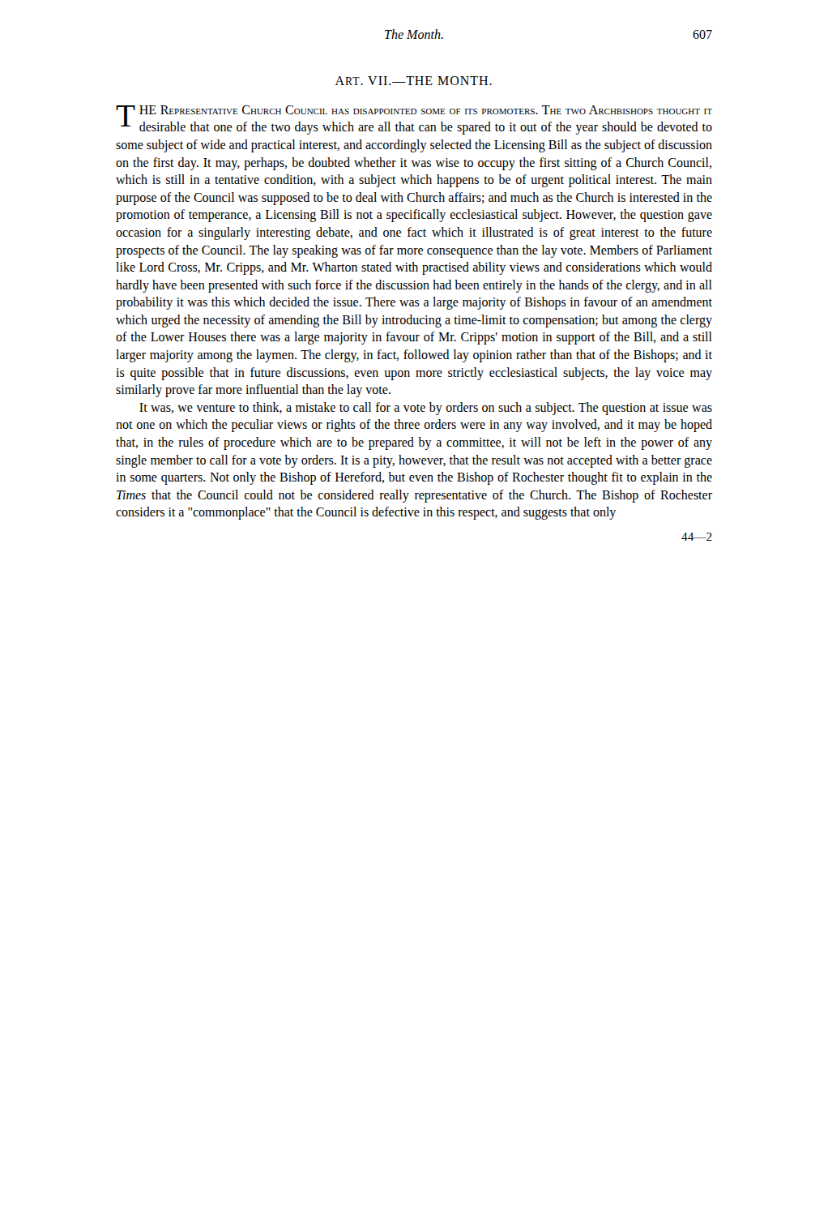The Month. 607
ART. VII.—THE MONTH.
THE Representative Church Council has disappointed some of its promoters. The two Archbishops thought it desirable that one of the two days which are all that can be spared to it out of the year should be devoted to some subject of wide and practical interest, and accordingly selected the Licensing Bill as the subject of discussion on the first day. It may, perhaps, be doubted whether it was wise to occupy the first sitting of a Church Council, which is still in a tentative condition, with a subject which happens to be of urgent political interest. The main purpose of the Council was supposed to be to deal with Church affairs; and much as the Church is interested in the promotion of temperance, a Licensing Bill is not a specifically ecclesiastical subject. However, the question gave occasion for a singularly interesting debate, and one fact which it illustrated is of great interest to the future prospects of the Council. The lay speaking was of far more consequence than the lay vote. Members of Parliament like Lord Cross, Mr. Cripps, and Mr. Wharton stated with practised ability views and considerations which would hardly have been presented with such force if the discussion had been entirely in the hands of the clergy, and in all probability it was this which decided the issue. There was a large majority of Bishops in favour of an amendment which urged the necessity of amending the Bill by introducing a time-limit to compensation; but among the clergy of the Lower Houses there was a large majority in favour of Mr. Cripps' motion in support of the Bill, and a still larger majority among the laymen. The clergy, in fact, followed lay opinion rather than that of the Bishops; and it is quite possible that in future discussions, even upon more strictly ecclesiastical subjects, the lay voice may similarly prove far more influential than the lay vote.
It was, we venture to think, a mistake to call for a vote by orders on such a subject. The question at issue was not one on which the peculiar views or rights of the three orders were in any way involved, and it may be hoped that, in the rules of procedure which are to be prepared by a committee, it will not be left in the power of any single member to call for a vote by orders. It is a pity, however, that the result was not accepted with a better grace in some quarters. Not only the Bishop of Hereford, but even the Bishop of Rochester thought fit to explain in the Times that the Council could not be considered really representative of the Church. The Bishop of Rochester considers it a "commonplace" that the Council is defective in this respect, and suggests that only
44—2